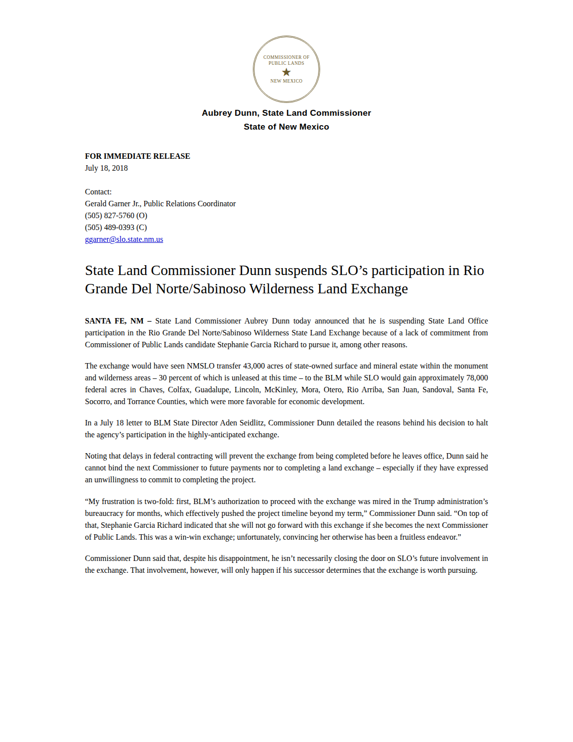Commissioner of Public Lands ★ New Mexico
Aubrey Dunn, State Land Commissioner
State of New Mexico
For Immediate Release
July 18, 2018
Contact:
Gerald Garner Jr., Public Relations Coordinator
(505) 827-5760 (O)
(505) 489-0393 (C)
ggarner@slo.state.nm.us
State Land Commissioner Dunn suspends SLO’s participation in Rio Grande Del Norte/Sabinoso Wilderness Land Exchange
SANTA FE, NM – State Land Commissioner Aubrey Dunn today announced that he is suspending State Land Office participation in the Rio Grande Del Norte/Sabinoso Wilderness State Land Exchange because of a lack of commitment from Commissioner of Public Lands candidate Stephanie Garcia Richard to pursue it, among other reasons.
The exchange would have seen NMSLO transfer 43,000 acres of state-owned surface and mineral estate within the monument and wilderness areas – 30 percent of which is unleased at this time – to the BLM while SLO would gain approximately 78,000 federal acres in Chaves, Colfax, Guadalupe, Lincoln, McKinley, Mora, Otero, Rio Arriba, San Juan, Sandoval, Santa Fe, Socorro, and Torrance Counties, which were more favorable for economic development.
In a July 18 letter to BLM State Director Aden Seidlitz, Commissioner Dunn detailed the reasons behind his decision to halt the agency’s participation in the highly-anticipated exchange.
Noting that delays in federal contracting will prevent the exchange from being completed before he leaves office, Dunn said he cannot bind the next Commissioner to future payments nor to completing a land exchange – especially if they have expressed an unwillingness to commit to completing the project.
“My frustration is two-fold: first, BLM’s authorization to proceed with the exchange was mired in the Trump administration’s bureaucracy for months, which effectively pushed the project timeline beyond my term,” Commissioner Dunn said. “On top of that, Stephanie Garcia Richard indicated that she will not go forward with this exchange if she becomes the next Commissioner of Public Lands. This was a win-win exchange; unfortunately, convincing her otherwise has been a fruitless endeavor.”
Commissioner Dunn said that, despite his disappointment, he isn’t necessarily closing the door on SLO’s future involvement in the exchange. That involvement, however, will only happen if his successor determines that the exchange is worth pursuing.